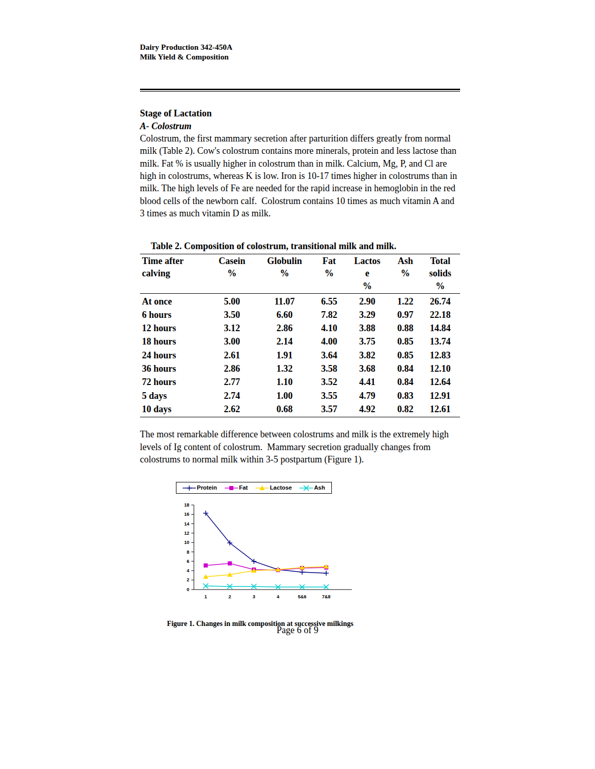Dairy Production 342-450A
Milk Yield & Composition
Stage of Lactation
A- Colostrum
Colostrum, the first mammary secretion after parturition differs greatly from normal milk (Table 2). Cow's colostrum contains more minerals, protein and less lactose than milk. Fat % is usually higher in colostrum than in milk. Calcium, Mg, P, and Cl are high in colostrums, whereas K is low. Iron is 10-17 times higher in colostrums than in milk. The high levels of Fe are needed for the rapid increase in hemoglobin in the red blood cells of the newborn calf. Colostrum contains 10 times as much vitamin A and 3 times as much vitamin D as milk.
Table 2. Composition of colostrum, transitional milk and milk.
| Time after calving | Casein % | Globulin % | Fat % | Lactos e | Ash % | Total solids |
| --- | --- | --- | --- | --- | --- | --- |
| | | | | % | | % |
| At once | 5.00 | 11.07 | 6.55 | 2.90 | 1.22 | 26.74 |
| 6 hours | 3.50 | 6.60 | 7.82 | 3.29 | 0.97 | 22.18 |
| 12 hours | 3.12 | 2.86 | 4.10 | 3.88 | 0.88 | 14.84 |
| 18 hours | 3.00 | 2.14 | 4.00 | 3.75 | 0.85 | 13.74 |
| 24 hours | 2.61 | 1.91 | 3.64 | 3.82 | 0.85 | 12.83 |
| 36 hours | 2.86 | 1.32 | 3.58 | 3.68 | 0.84 | 12.10 |
| 72 hours | 2.77 | 1.10 | 3.52 | 4.41 | 0.84 | 12.64 |
| 5 days | 2.74 | 1.00 | 3.55 | 4.79 | 0.83 | 12.91 |
| 10 days | 2.62 | 0.68 | 3.57 | 4.92 | 0.82 | 12.61 |
The most remarkable difference between colostrums and milk is the extremely high levels of Ig content of colostrum. Mammary secretion gradually changes from colostrums to normal milk within 3-5 postpartum (Figure 1).
Protein Fat Lactose Ash
18 16 14 12 10 8 6 4 2 0 1 2 3 4 5&6 7&8
Figure 1. Changes in milk composition at successive milkings
Page 6 of 9